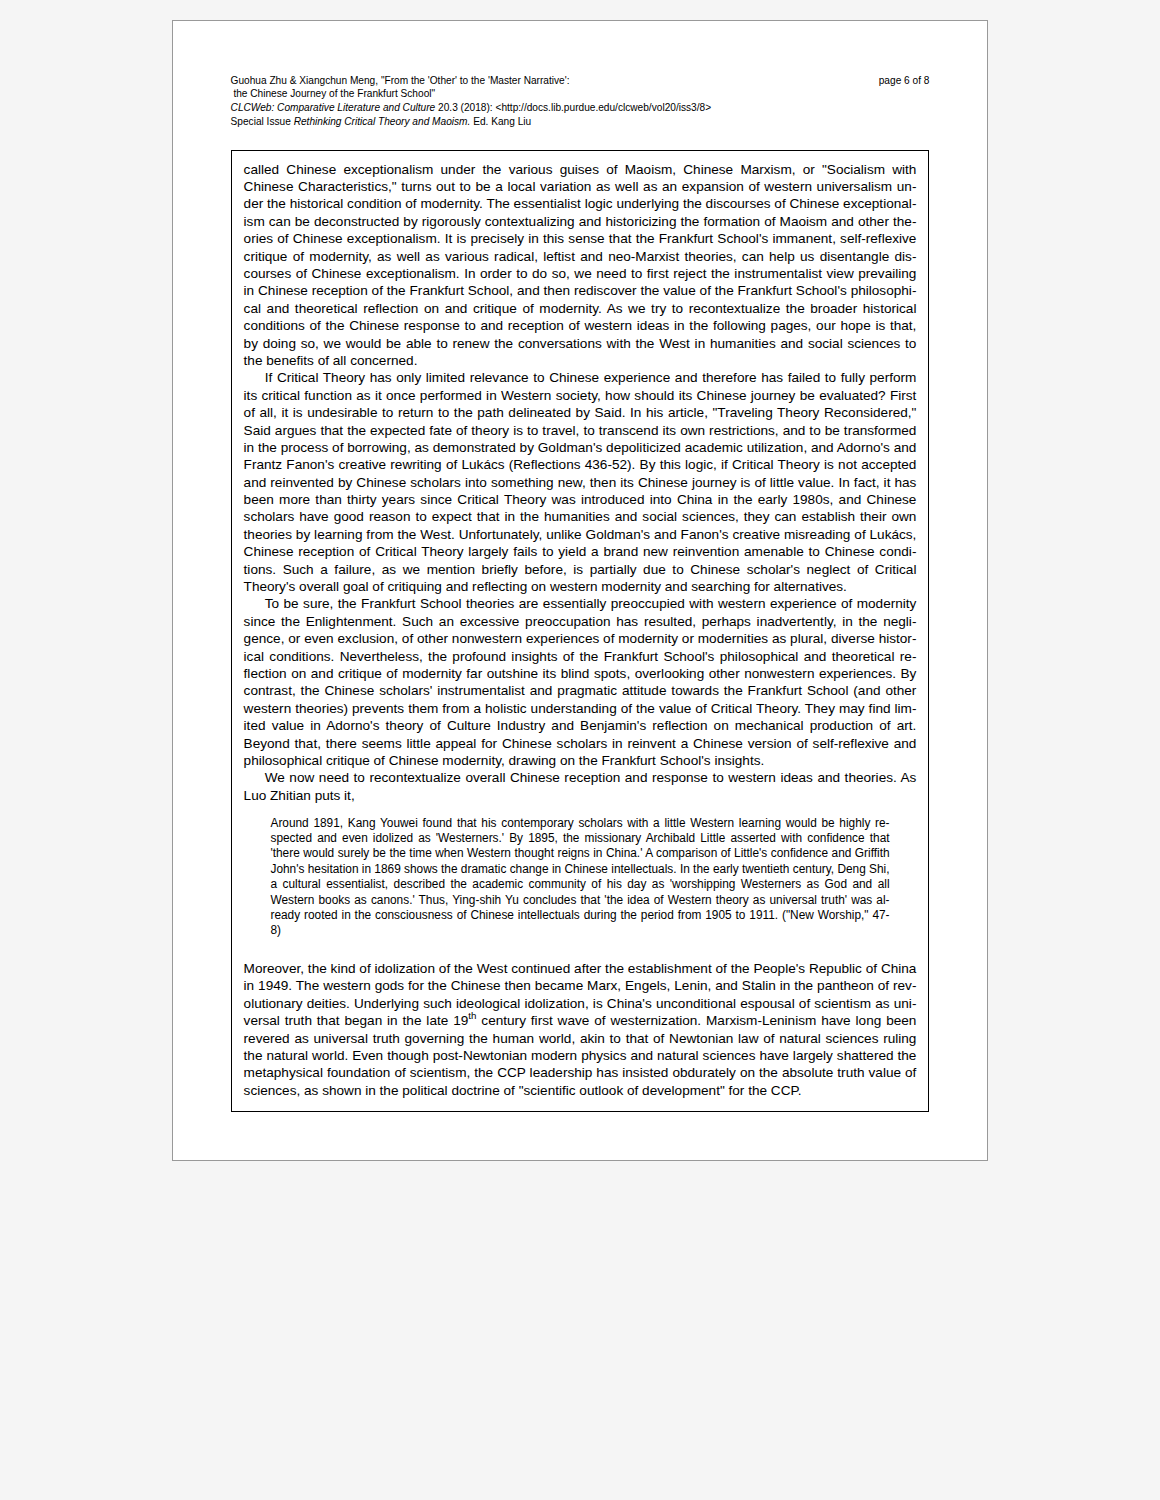Guohua Zhu & Xiangchun Meng, "From the 'Other' to the 'Master Narrative':
page 6 of 8
the Chinese Journey of the Frankfurt School"
CLCWeb: Comparative Literature and Culture 20.3 (2018): <http://docs.lib.purdue.edu/clcweb/vol20/iss3/8>
Special Issue Rethinking Critical Theory and Maoism. Ed. Kang Liu
called Chinese exceptionalism under the various guises of Maoism, Chinese Marxism, or "Socialism with Chinese Characteristics," turns out to be a local variation as well as an expansion of western universalism under the historical condition of modernity. The essentialist logic underlying the discourses of Chinese exceptionalism can be deconstructed by rigorously contextualizing and historicizing the formation of Maoism and other theories of Chinese exceptionalism. It is precisely in this sense that the Frankfurt School's immanent, self-reflexive critique of modernity, as well as various radical, leftist and neo-Marxist theories, can help us disentangle discourses of Chinese exceptionalism. In order to do so, we need to first reject the instrumentalist view prevailing in Chinese reception of the Frankfurt School, and then rediscover the value of the Frankfurt School's philosophical and theoretical reflection on and critique of modernity. As we try to recontextualize the broader historical conditions of the Chinese response to and reception of western ideas in the following pages, our hope is that, by doing so, we would be able to renew the conversations with the West in humanities and social sciences to the benefits of all concerned.
If Critical Theory has only limited relevance to Chinese experience and therefore has failed to fully perform its critical function as it once performed in Western society, how should its Chinese journey be evaluated? First of all, it is undesirable to return to the path delineated by Said. In his article, "Traveling Theory Reconsidered," Said argues that the expected fate of theory is to travel, to transcend its own restrictions, and to be transformed in the process of borrowing, as demonstrated by Goldman's depoliticized academic utilization, and Adorno's and Frantz Fanon's creative rewriting of Lukács (Reflections 436-52). By this logic, if Critical Theory is not accepted and reinvented by Chinese scholars into something new, then its Chinese journey is of little value. In fact, it has been more than thirty years since Critical Theory was introduced into China in the early 1980s, and Chinese scholars have good reason to expect that in the humanities and social sciences, they can establish their own theories by learning from the West. Unfortunately, unlike Goldman's and Fanon's creative misreading of Lukács, Chinese reception of Critical Theory largely fails to yield a brand new reinvention amenable to Chinese conditions. Such a failure, as we mention briefly before, is partially due to Chinese scholar's neglect of Critical Theory's overall goal of critiquing and reflecting on western modernity and searching for alternatives.
To be sure, the Frankfurt School theories are essentially preoccupied with western experience of modernity since the Enlightenment. Such an excessive preoccupation has resulted, perhaps inadvertently, in the negligence, or even exclusion, of other nonwestern experiences of modernity or modernities as plural, diverse historical conditions. Nevertheless, the profound insights of the Frankfurt School's philosophical and theoretical reflection on and critique of modernity far outshine its blind spots, overlooking other nonwestern experiences. By contrast, the Chinese scholars' instrumentalist and pragmatic attitude towards the Frankfurt School (and other western theories) prevents them from a holistic understanding of the value of Critical Theory. They may find limited value in Adorno's theory of Culture Industry and Benjamin's reflection on mechanical production of art. Beyond that, there seems little appeal for Chinese scholars in reinvent a Chinese version of self-reflexive and philosophical critique of Chinese modernity, drawing on the Frankfurt School's insights.
We now need to recontextualize overall Chinese reception and response to western ideas and theories. As Luo Zhitian puts it,
Around 1891, Kang Youwei found that his contemporary scholars with a little Western learning would be highly respected and even idolized as 'Westerners.' By 1895, the missionary Archibald Little asserted with confidence that 'there would surely be the time when Western thought reigns in China.' A comparison of Little's confidence and Griffith John's hesitation in 1869 shows the dramatic change in Chinese intellectuals. In the early twentieth century, Deng Shi, a cultural essentialist, described the academic community of his day as 'worshipping Westerners as God and all Western books as canons.' Thus, Ying-shih Yu concludes that 'the idea of Western theory as universal truth' was already rooted in the consciousness of Chinese intellectuals during the period from 1905 to 1911. ("New Worship," 47-8)
Moreover, the kind of idolization of the West continued after the establishment of the People's Republic of China in 1949. The western gods for the Chinese then became Marx, Engels, Lenin, and Stalin in the pantheon of revolutionary deities. Underlying such ideological idolization, is China's unconditional espousal of scientism as universal truth that began in the late 19th century first wave of westernization. Marxism-Leninism have long been revered as universal truth governing the human world, akin to that of Newtonian law of natural sciences ruling the natural world. Even though post-Newtonian modern physics and natural sciences have largely shattered the metaphysical foundation of scientism, the CCP leadership has insisted obdurately on the absolute truth value of sciences, as shown in the political doctrine of "scientific outlook of development" for the CCP.